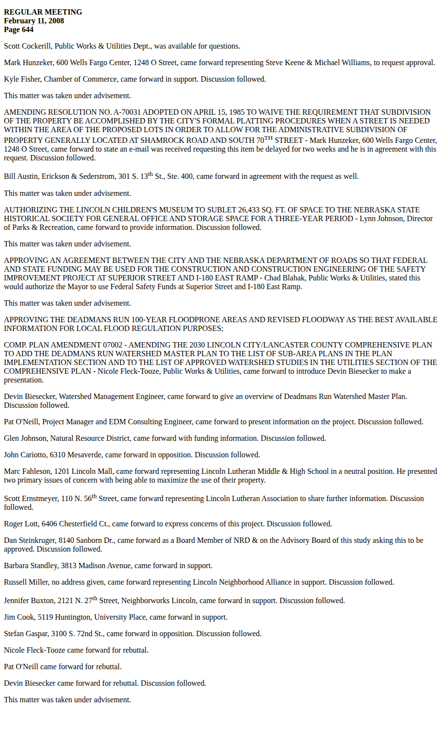REGULAR MEETING
February 11, 2008
Page 644
Scott Cockerill, Public Works & Utilities Dept., was available for questions.
Mark Hunzeker, 600 Wells Fargo Center, 1248 O Street, came forward representing Steve Keene & Michael Williams, to request approval.
Kyle Fisher, Chamber of Commerce, came forward in support. Discussion followed.
This matter was taken under advisement.
AMENDING RESOLUTION NO. A-70031 ADOPTED ON APRIL 15, 1985 TO WAIVE THE REQUIREMENT THAT SUBDIVISION OF THE PROPERTY BE ACCOMPLISHED BY THE CITY'S FORMAL PLATTING PROCEDURES WHEN A STREET IS NEEDED WITHIN THE AREA OF THE PROPOSED LOTS IN ORDER TO ALLOW FOR THE ADMINISTRATIVE SUBDIVISION OF PROPERTY GENERALLY LOCATED AT SHAMROCK ROAD AND SOUTH 70TH STREET - Mark Hunzeker, 600 Wells Fargo Center, 1248 O Street, came forward to state an e-mail was received requesting this item be delayed for two weeks and he is in agreement with this request. Discussion followed.
Bill Austin, Erickson & Sederstrom, 301 S. 13th St., Ste. 400, came forward in agreement with the request as well.
This matter was taken under advisement.
AUTHORIZING THE LINCOLN CHILDREN'S MUSEUM TO SUBLET 26,433 SQ. FT. OF SPACE TO THE NEBRASKA STATE HISTORICAL SOCIETY FOR GENERAL OFFICE AND STORAGE SPACE FOR A THREE-YEAR PERIOD - Lynn Johnson, Director of Parks & Recreation, came forward to provide information. Discussion followed.
This matter was taken under advisement.
APPROVING AN AGREEMENT BETWEEN THE CITY AND THE NEBRASKA DEPARTMENT OF ROADS SO THAT FEDERAL AND STATE FUNDING MAY BE USED FOR THE CONSTRUCTION AND CONSTRUCTION ENGINEERING OF THE SAFETY IMPROVEMENT PROJECT AT SUPERIOR STREET AND I-180 EAST RAMP - Chad Blahak, Public Works & Utilities, stated this would authorize the Mayor to use Federal Safety Funds at Superior Street and I-180 East Ramp.
This matter was taken under advisement.
APPROVING THE DEADMANS RUN 100-YEAR FLOODPRONE AREAS AND REVISED FLOODWAY AS THE BEST AVAILABLE INFORMATION FOR LOCAL FLOOD REGULATION PURPOSES;
COMP. PLAN AMENDMENT 07002 - AMENDING THE 2030 LINCOLN CITY/LANCASTER COUNTY COMPREHENSIVE PLAN TO ADD THE DEADMANS RUN WATERSHED MASTER PLAN TO THE LIST OF SUB-AREA PLANS IN THE PLAN IMPLEMENTATION SECTION AND TO THE LIST OF APPROVED WATERSHED STUDIES IN THE UTILITIES SECTION OF THE COMPREHENSIVE PLAN - Nicole Fleck-Tooze, Public Works & Utilities, came forward to introduce Devin Biesecker to make a presentation.
Devin Biesecker, Watershed Management Engineer, came forward to give an overview of Deadmans Run Watershed Master Plan. Discussion followed.
Pat O'Neill, Project Manager and EDM Consulting Engineer, came forward to present information on the project. Discussion followed.
Glen Johnson, Natural Resource District, came forward with funding information. Discussion followed.
John Cariotto, 6310 Mesaverde, came forward in opposition. Discussion followed.
Marc Fahleson, 1201 Lincoln Mall, came forward representing Lincoln Lutheran Middle & High School in a neutral position. He presented two primary issues of concern with being able to maximize the use of their property.
Scott Ernstmeyer, 110 N. 56th Street, came forward representing Lincoln Lutheran Association to share further information. Discussion followed.
Roger Lott, 6406 Chesterfield Ct., came forward to express concerns of this project. Discussion followed.
Dan Steinkruger, 8140 Sanborn Dr., came forward as a Board Member of NRD & on the Advisory Board of this study asking this to be approved. Discussion followed.
Barbara Standley, 3813 Madison Avenue, came forward in support.
Russell Miller, no address given, came forward representing Lincoln Neighborhood Alliance in support. Discussion followed.
Jennifer Buxton, 2121 N. 27th Street, Neighborworks Lincoln, came forward in support. Discussion followed.
Jim Cook, 5119 Huntington, University Place, came forward in support.
Stefan Gaspar, 3100 S. 72nd St., came forward in opposition. Discussion followed.
Nicole Fleck-Tooze came forward for rebuttal.
Pat O'Neill came forward for rebuttal.
Devin Biesecker came forward for rebuttal. Discussion followed.
This matter was taken under advisement.